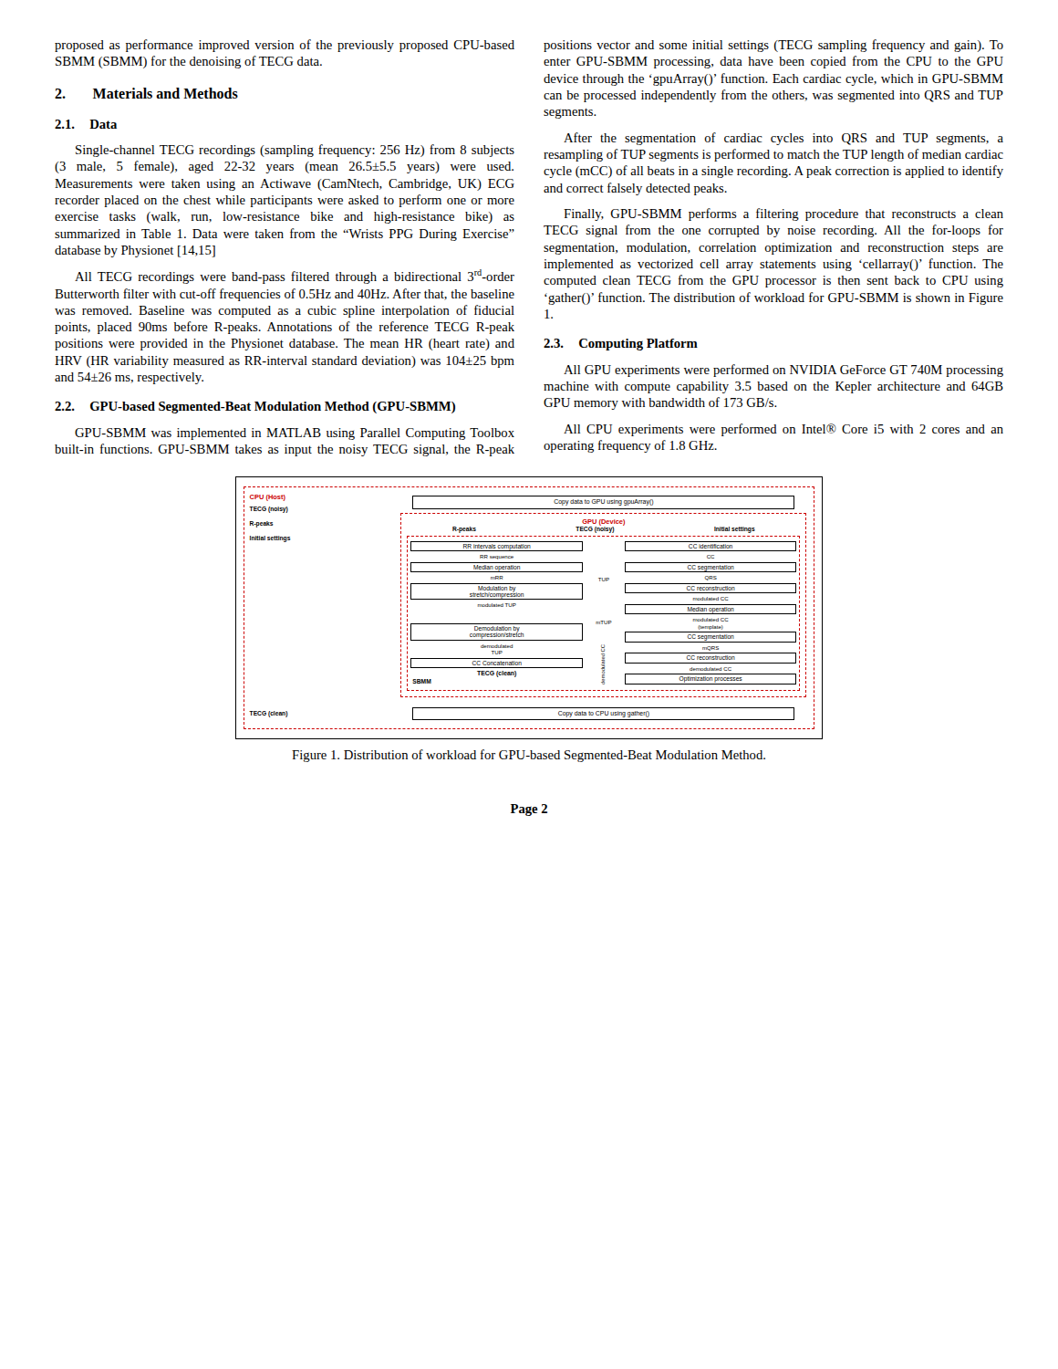proposed as performance improved version of the previously proposed CPU-based SBMM (SBMM) for the denoising of TECG data.
2. Materials and Methods
2.1. Data
Single-channel TECG recordings (sampling frequency: 256 Hz) from 8 subjects (3 male, 5 female), aged 22-32 years (mean 26.5±5.5 years) were used. Measurements were taken using an Actiwave (CamNtech, Cambridge, UK) ECG recorder placed on the chest while participants were asked to perform one or more exercise tasks (walk, run, low-resistance bike and high-resistance bike) as summarized in Table 1. Data were taken from the “Wrists PPG During Exercise” database by Physionet [14,15]
All TECG recordings were band-pass filtered through a bidirectional 3rd-order Butterworth filter with cut-off frequencies of 0.5Hz and 40Hz. After that, the baseline was removed. Baseline was computed as a cubic spline interpolation of fiducial points, placed 90ms before R-peaks. Annotations of the reference TECG R-peak positions were provided in the Physionet database. The mean HR (heart rate) and HRV (HR variability measured as RR-interval standard deviation) was 104±25 bpm and 54±26 ms, respectively.
2.2. GPU-based Segmented-Beat Modulation Method (GPU-SBMM)
GPU-SBMM was implemented in MATLAB using Parallel Computing Toolbox built-in functions. GPU-SBMM takes as input the noisy TECG signal, the R-peak positions vector and some initial settings (TECG sampling frequency and gain). To enter GPU-SBMM processing, data have been copied from the CPU to the GPU device through the ‘gpuArray()’ function. Each cardiac cycle, which in GPU-SBMM can be processed independently from the others, was segmented into QRS and TUP segments.
After the segmentation of cardiac cycles into QRS and TUP segments, a resampling of TUP segments is performed to match the TUP length of median cardiac cycle (mCC) of all beats in a single recording. A peak correction is applied to identify and correct falsely detected peaks.
Finally, GPU-SBMM performs a filtering procedure that reconstructs a clean TECG signal from the one corrupted by noise recording. All the for-loops for segmentation, modulation, correlation optimization and reconstruction steps are implemented as vectorized cell array statements using ‘cellarray()’ function. The computed clean TECG from the GPU processor is then sent back to CPU using ‘gather()’ function. The distribution of workload for GPU-SBMM is shown in Figure 1.
2.3. Computing Platform
All GPU experiments were performed on NVIDIA GeForce GT 740M processing machine with compute capability 3.5 based on the Kepler architecture and 64GB GPU memory with bandwidth of 173 GB/s.
All CPU experiments were performed on Intel® Core i5 with 2 cores and an operating frequency of 1.8 GHz.
CPU (Host)
TECG (noisy)
R-peaks
Initial settings
Copy data to GPU using gpuArray()
GPU (Device)
R-peaks TECG (noisy) Initial settings
RR intervals computation
RR sequence
Median operation
mRR
Modulation by
stretch/compression
modulated TUP
Demodulation by
compression/stretch
demodulated
TUP
CC Concatenation
TECG (clean)
SBMM
TUP
mTUP
demodulated CC
CC identification
CC
CC segmentation
QRS
CC reconstruction
modulated CC
Median operation
modulated CC
(template)
CC segmentation
mQRS
CC reconstruction
demodulated CC
Optimization processes
TECG (clean)
Copy data to CPU using gather()
Figure 1. Distribution of workload for GPU-based Segmented-Beat Modulation Method.
Page 2